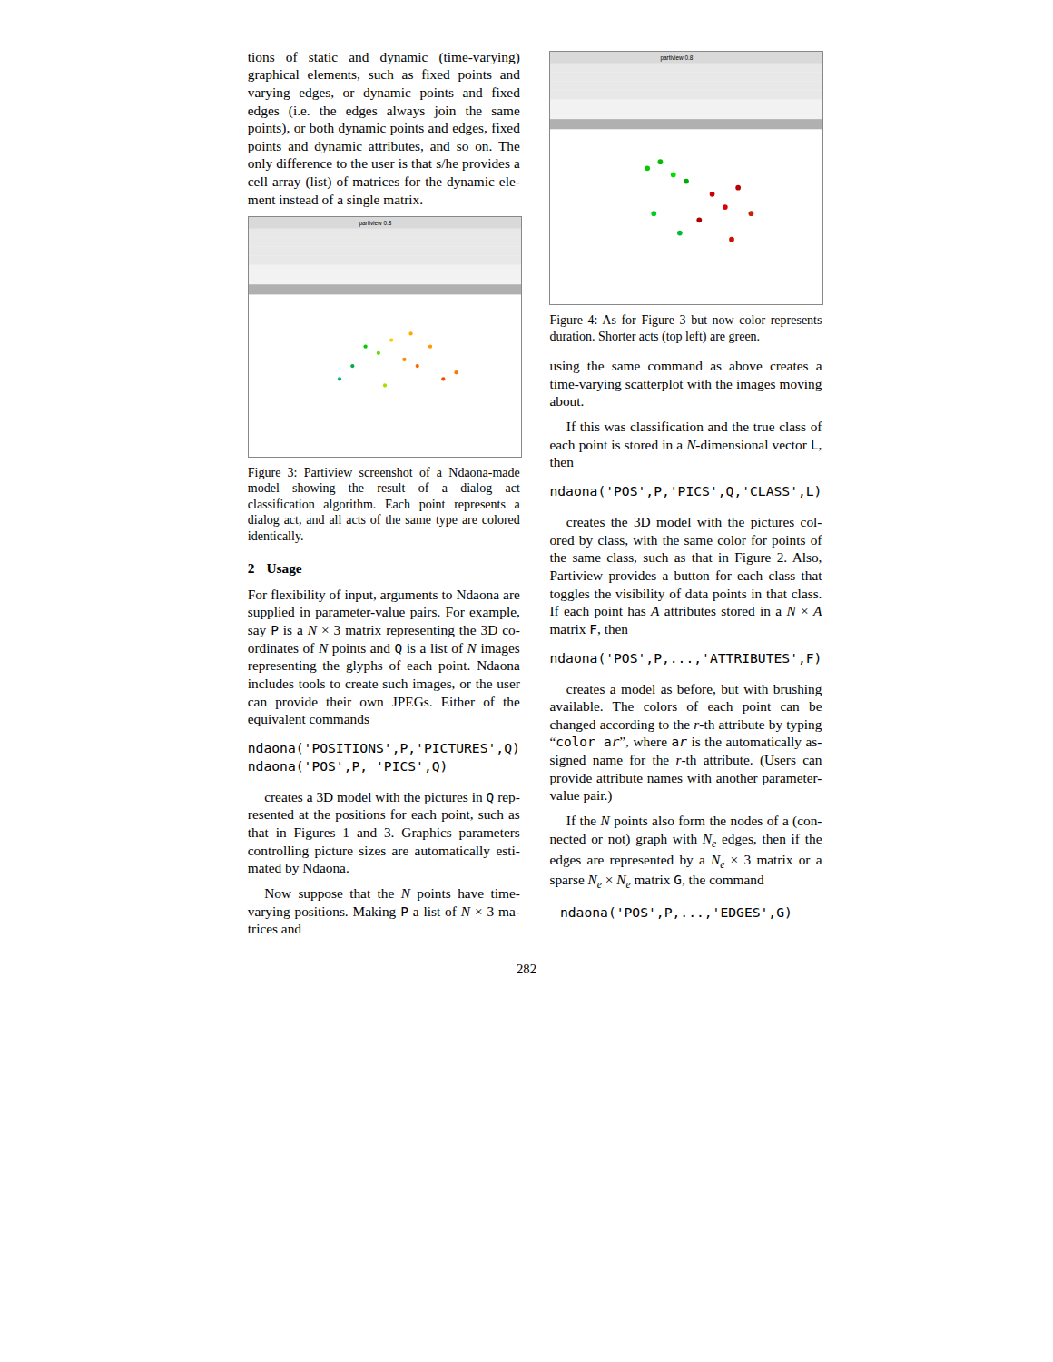tions of static and dynamic (time-varying) graphical elements, such as fixed points and varying edges, or dynamic points and fixed edges (i.e. the edges always join the same points), or both dynamic points and edges, fixed points and dynamic attributes, and so on. The only difference to the user is that s/he provides a cell array (list) of matrices for the dynamic element instead of a single matrix.
Figure 3: Partiview screenshot of a Ndaona-made model showing the result of a dialog act classification algorithm. Each point represents a dialog act, and all acts of the same type are colored identically.
2 Usage
For flexibility of input, arguments to Ndaona are supplied in parameter-value pairs. For example, say P is a N × 3 matrix representing the 3D coordinates of N points and Q is a list of N images representing the glyphs of each point. Ndaona includes tools to create such images, or the user can provide their own JPEGs. Either of the equivalent commands
ndaona('POSITIONS',P,'PICTURES',Q) ndaona('POS',P, 'PICS',Q)
creates a 3D model with the pictures in Q represented at the positions for each point, such as that in Figures 1 and 3. Graphics parameters controlling picture sizes are automatically estimated by Ndaona.
Now suppose that the N points have time-varying positions. Making P a list of N × 3 matrices and
Figure 4: As for Figure 3 but now color represents duration. Shorter acts (top left) are green.
using the same command as above creates a time-varying scatterplot with the images moving about.
If this was classification and the true class of each point is stored in a N-dimensional vector L, then
ndaona('POS',P,'PICS',Q,'CLASS',L)
creates the 3D model with the pictures colored by class, with the same color for points of the same class, such as that in Figure 2. Also, Partiview provides a button for each class that toggles the visibility of data points in that class. If each point has A attributes stored in a N × A matrix F, then
ndaona('POS',P,...,'ATTRIBUTES',F)
creates a model as before, but with brushing available. The colors of each point can be changed according to the r-th attribute by typing “color a r”, where ar is the automatically assigned name for the r-th attribute. (Users can provide attribute names with another parameter-value pair.)
If the N points also form the nodes of a (connected or not) graph with Ne edges, then if the edges are represented by a Ne × 3 matrix or a sparse Ne × Ne matrix G, the command
ndaona('POS',P,...,'EDGES',G)
282